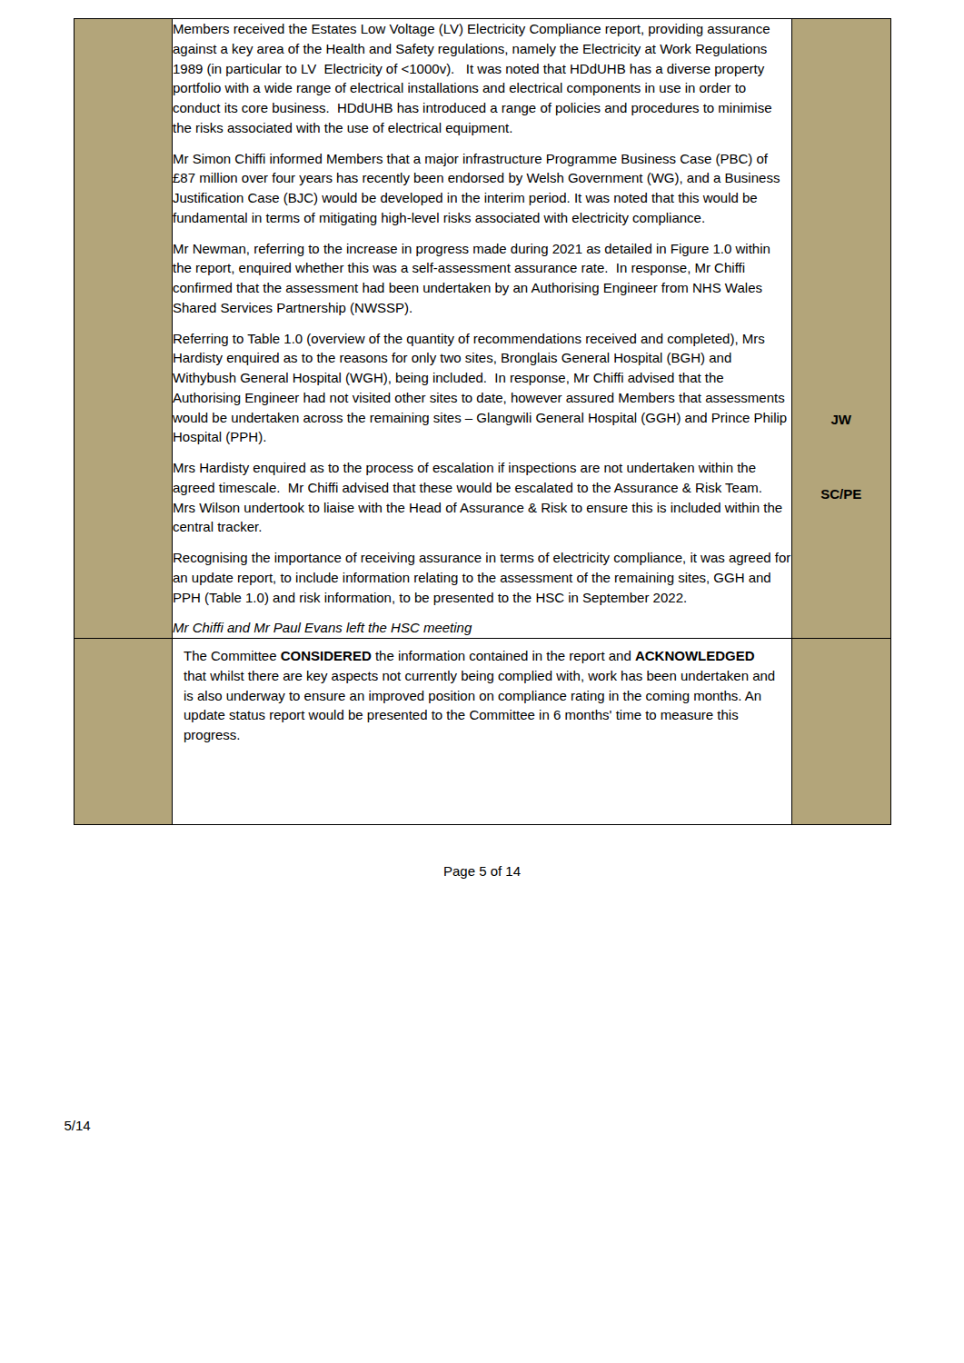| | Members received the Estates Low Voltage (LV) Electricity Compliance report, providing assurance against a key area of the Health and Safety regulations, namely the Electricity at Work Regulations 1989 (in particular to LV Electricity of <1000v). It was noted that HDdUHB has a diverse property portfolio with a wide range of electrical installations and electrical components in use in order to conduct its core business. HDdUHB has introduced a range of policies and procedures to minimise the risks associated with the use of electrical equipment. Mr Simon Chiffi informed Members that a major infrastructure Programme Business Case (PBC) of £87 million over four years has recently been endorsed by Welsh Government (WG), and a Business Justification Case (BJC) would be developed in the interim period. It was noted that this would be fundamental in terms of mitigating high-level risks associated with electricity compliance. Mr Newman, referring to the increase in progress made during 2021 as detailed in Figure 1.0 within the report, enquired whether this was a self-assessment assurance rate. In response, Mr Chiffi confirmed that the assessment had been undertaken by an Authorising Engineer from NHS Wales Shared Services Partnership (NWSSP). Referring to Table 1.0 (overview of the quantity of recommendations received and completed), Mrs Hardisty enquired as to the reasons for only two sites, Bronglais General Hospital (BGH) and Withybush General Hospital (WGH), being included. In response, Mr Chiffi advised that the Authorising Engineer had not visited other sites to date, however assured Members that assessments would be undertaken across the remaining sites – Glangwili General Hospital (GGH) and Prince Philip Hospital (PPH). Mrs Hardisty enquired as to the process of escalation if inspections are not undertaken within the agreed timescale. Mr Chiffi advised that these would be escalated to the Assurance & Risk Team. Mrs Wilson undertook to liaise with the Head of Assurance & Risk to ensure this is included within the central tracker. Recognising the importance of receiving assurance in terms of electricity compliance, it was agreed for an update report, to include information relating to the assessment of the remaining sites, GGH and PPH (Table 1.0) and risk information, to be presented to the HSC in September 2022. Mr Chiffi and Mr Paul Evans left the HSC meeting | JW SC/PE |
| | The Committee CONSIDERED the information contained in the report and ACKNOWLEDGED that whilst there are key aspects not currently being complied with, work has been undertaken and is also underway to ensure an improved position on compliance rating in the coming months. An update status report would be presented to the Committee in 6 months' time to measure this progress. | |
Page 5 of 14
5/14